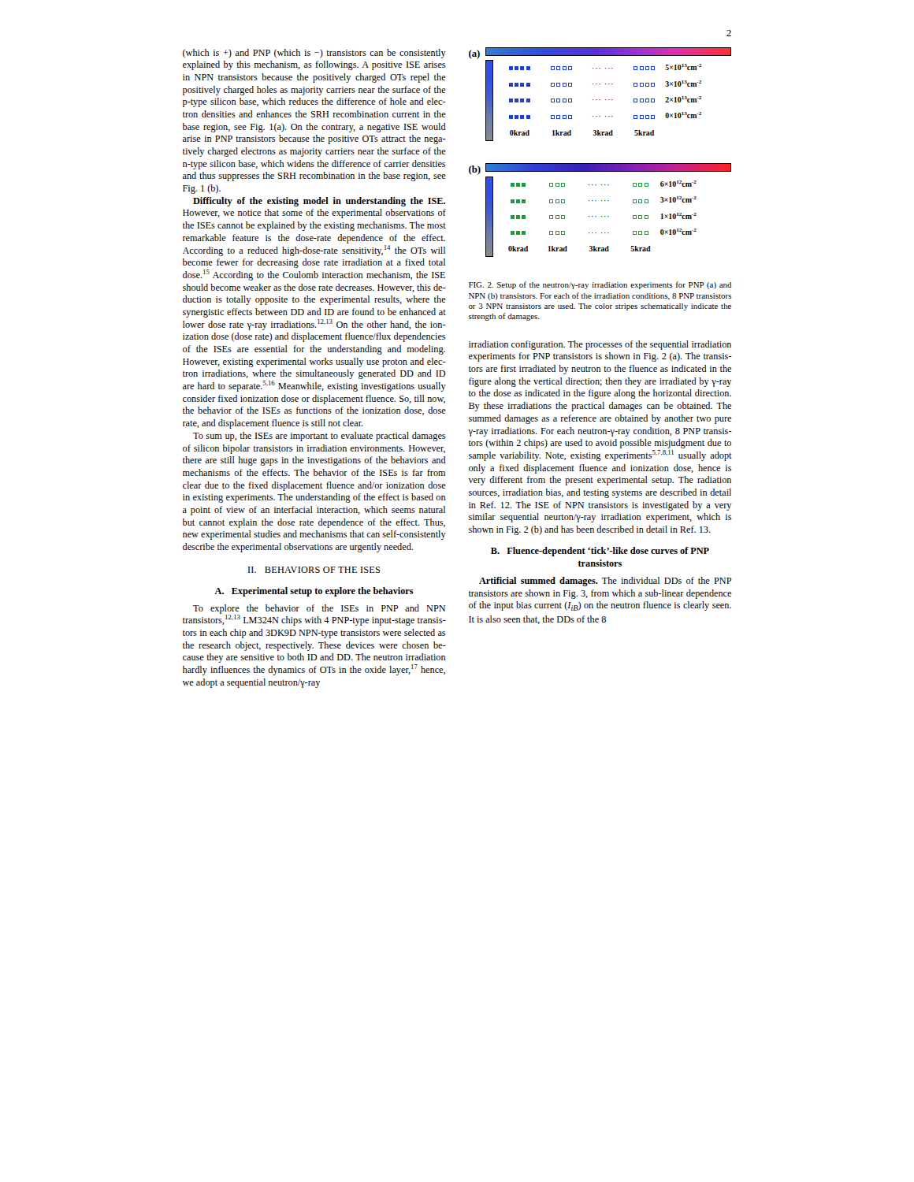2
(which is +) and PNP (which is −) transistors can be consistently explained by this mechanism, as followings. A positive ISE arises in NPN transistors because the positively charged OTs repel the positively charged holes as majority carriers near the surface of the p-type silicon base, which reduces the difference of hole and electron densities and enhances the SRH recombination current in the base region, see Fig. 1(a). On the contrary, a negative ISE would arise in PNP transistors because the positive OTs attract the negatively charged electrons as majority carriers near the surface of the n-type silicon base, which widens the difference of carrier densities and thus suppresses the SRH recombination in the base region, see Fig. 1 (b).
Difficulty of the existing model in understanding the ISE. However, we notice that some of the experimental observations of the ISEs cannot be explained by the existing mechanisms. The most remarkable feature is the dose-rate dependence of the effect. According to a reduced high-dose-rate sensitivity,14 the OTs will become fewer for decreasing dose rate irradiation at a fixed total dose.15 According to the Coulomb interaction mechanism, the ISE should become weaker as the dose rate decreases. However, this deduction is totally opposite to the experimental results, where the synergistic effects between DD and ID are found to be enhanced at lower dose rate γ-ray irradiations.12,13 On the other hand, the ionization dose (dose rate) and displacement fluence/flux dependencies of the ISEs are essential for the understanding and modeling. However, existing experimental works usually use proton and electron irradiations, where the simultaneously generated DD and ID are hard to separate.5,16 Meanwhile, existing investigations usually consider fixed ionization dose or displacement fluence. So, till now, the behavior of the ISEs as functions of the ionization dose, dose rate, and displacement fluence is still not clear.
To sum up, the ISEs are important to evaluate practical damages of silicon bipolar transistors in irradiation environments. However, there are still huge gaps in the investigations of the behaviors and mechanisms of the effects. The behavior of the ISEs is far from clear due to the fixed displacement fluence and/or ionization dose in existing experiments. The understanding of the effect is based on a point of view of an interfacial interaction, which seems natural but cannot explain the dose rate dependence of the effect. Thus, new experimental studies and mechanisms that can self-consistently describe the experimental observations are urgently needed.
II. Behaviors of the ISEs
A. Experimental setup to explore the behaviors
To explore the behavior of the ISEs in PNP and NPN transistors,12,13 LM324N chips with 4 PNP-type input-stage transistors in each chip and 3DK9D NPN-type transistors were selected as the research object, respectively. These devices were chosen because they are sensitive to both ID and DD. The neutron irradiation hardly influences the dynamics of OTs in the oxide layer,17 hence, we adopt a sequential neutron/γ-ray
(a)
| | | ··· ··· | | 5×10 13 cm -2 |
| | | ··· ··· | | 3×10 13 cm -2 |
| | | ··· ··· | | 2×10 13 cm -2 |
| | | ··· ··· | | 0×10 13 cm -2 |
| 0krad | 1krad | 3krad | 5krad | |
(b)
| | | ··· ··· | | 6×10 12 cm -2 |
| | | ··· ··· | | 3×10 12 cm -2 |
| | | ··· ··· | | 1×10 12 cm -2 |
| | | ··· ··· | | 0×10 12 cm -2 |
| 0krad | 1krad | 3krad | 5krad | |
FIG. 2. Setup of the neutron/γ-ray irradiation experiments for PNP (a) and NPN (b) transistors. For each of the irradiation conditions, 8 PNP transistors or 3 NPN transistors are used. The color stripes schematically indicate the strength of damages.
irradiation configuration. The processes of the sequential irradiation experiments for PNP transistors is shown in Fig. 2 (a). The transistors are first irradiated by neutron to the fluence as indicated in the figure along the vertical direction; then they are irradiated by γ-ray to the dose as indicated in the figure along the horizontal direction. By these irradiations the practical damages can be obtained. The summed damages as a reference are obtained by another two pure γ-ray irradiations. For each neutron-γ-ray condition, 8 PNP transistors (within 2 chips) are used to avoid possible misjudgment due to sample variability. Note, existing experiments5,7,8,11 usually adopt only a fixed displacement fluence and ionization dose, hence is very different from the present experimental setup. The radiation sources, irradiation bias, and testing systems are described in detail in Ref. 12. The ISE of NPN transistors is investigated by a very similar sequential neurton/γ-ray irradiation experiment, which is shown in Fig. 2 (b) and has been described in detail in Ref. 13.
B. Fluence-dependent ‘tick’-like dose curves of PNP transistors
Artificial summed damages. The individual DDs of the PNP transistors are shown in Fig. 3, from which a sub-linear dependence of the input bias current (IiB) on the neutron fluence is clearly seen. It is also seen that, the DDs of the 8